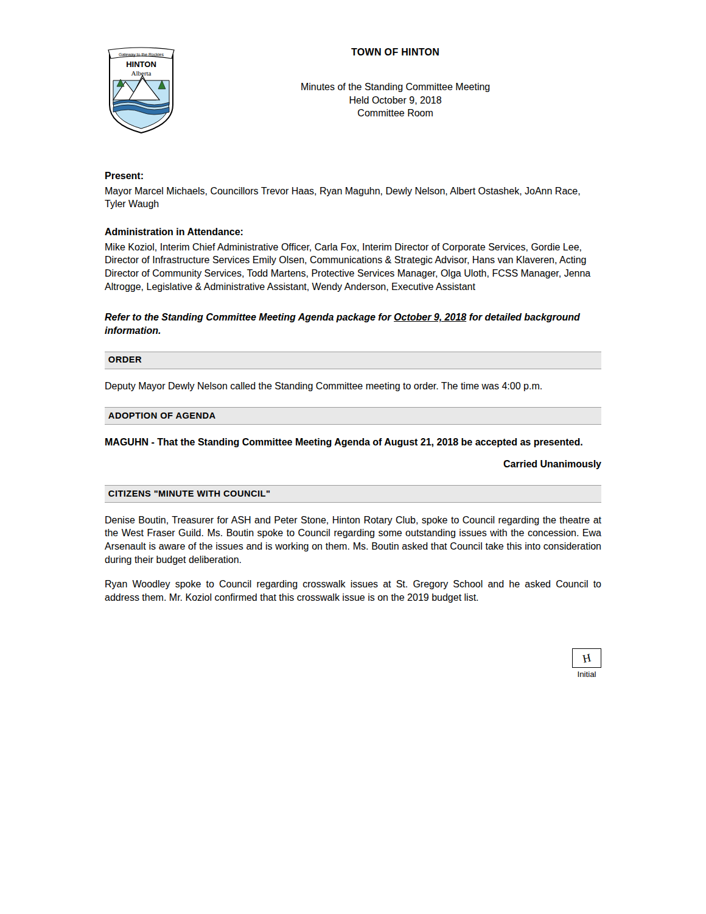Gateway to the Rockies HINTON Alberta
TOWN OF HINTON
Minutes of the Standing Committee Meeting
Held October 9, 2018
Committee Room
Present:
Mayor Marcel Michaels, Councillors Trevor Haas, Ryan Maguhn, Dewly Nelson, Albert Ostashek, JoAnn Race, Tyler Waugh
Administration in Attendance:
Mike Koziol, Interim Chief Administrative Officer, Carla Fox, Interim Director of Corporate Services, Gordie Lee, Director of Infrastructure Services Emily Olsen, Communications & Strategic Advisor, Hans van Klaveren, Acting Director of Community Services, Todd Martens, Protective Services Manager, Olga Uloth, FCSS Manager, Jenna Altrogge, Legislative & Administrative Assistant, Wendy Anderson, Executive Assistant
Refer to the Standing Committee Meeting Agenda package for October 9, 2018 for detailed background information.
ORDER
Deputy Mayor Dewly Nelson called the Standing Committee meeting to order. The time was 4:00 p.m.
ADOPTION OF AGENDA
MAGUHN - That the Standing Committee Meeting Agenda of August 21, 2018 be accepted as presented.
Carried Unanimously
CITIZENS "MINUTE WITH COUNCIL"
Denise Boutin, Treasurer for ASH and Peter Stone, Hinton Rotary Club, spoke to Council regarding the theatre at the West Fraser Guild. Ms. Boutin spoke to Council regarding some outstanding issues with the concession. Ewa Arsenault is aware of the issues and is working on them. Ms. Boutin asked that Council take this into consideration during their budget deliberation.
Ryan Woodley spoke to Council regarding crosswalk issues at St. Gregory School and he asked Council to address them. Mr. Koziol confirmed that this crosswalk issue is on the 2019 budget list.
H
Initial